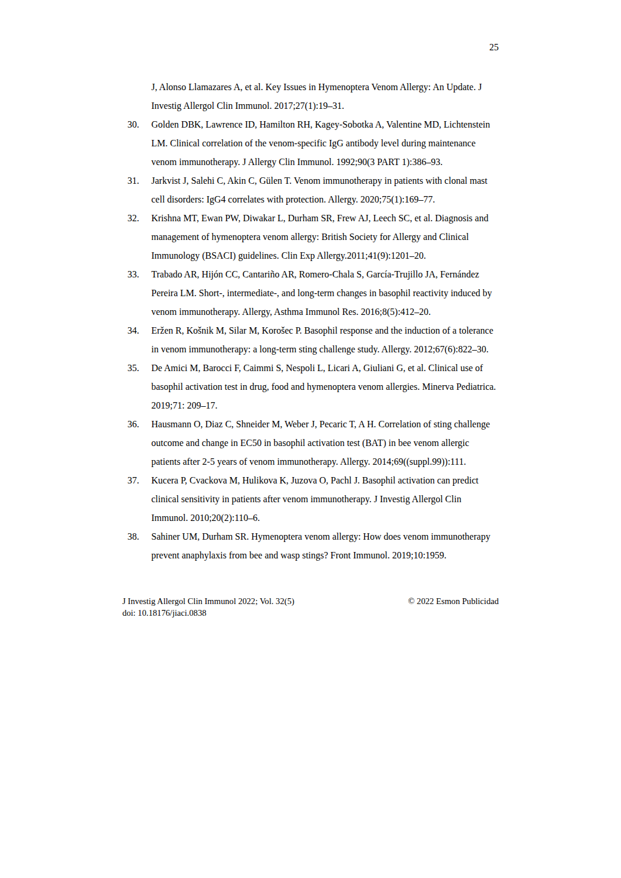25
J, Alonso Llamazares A, et al. Key Issues in Hymenoptera Venom Allergy: An Update. J Investig Allergol Clin Immunol. 2017;27(1):19–31.
30. Golden DBK, Lawrence ID, Hamilton RH, Kagey-Sobotka A, Valentine MD, Lichtenstein LM. Clinical correlation of the venom-specific IgG antibody level during maintenance venom immunotherapy. J Allergy Clin Immunol. 1992;90(3 PART 1):386–93.
31. Jarkvist J, Salehi C, Akin C, Gülen T. Venom immunotherapy in patients with clonal mast cell disorders: IgG4 correlates with protection. Allergy. 2020;75(1):169–77.
32. Krishna MT, Ewan PW, Diwakar L, Durham SR, Frew AJ, Leech SC, et al. Diagnosis and management of hymenoptera venom allergy: British Society for Allergy and Clinical Immunology (BSACI) guidelines. Clin Exp Allergy.2011;41(9):1201–20.
33. Trabado AR, Hijón CC, Cantariño AR, Romero-Chala S, García-Trujillo JA, Fernández Pereira LM. Short-, intermediate-, and long-term changes in basophil reactivity induced by venom immunotherapy. Allergy, Asthma Immunol Res. 2016;8(5):412–20.
34. Eržen R, Košnik M, Silar M, Korošec P. Basophil response and the induction of a tolerance in venom immunotherapy: a long-term sting challenge study. Allergy. 2012;67(6):822–30.
35. De Amici M, Barocci F, Caimmi S, Nespoli L, Licari A, Giuliani G, et al. Clinical use of basophil activation test in drug, food and hymenoptera venom allergies. Minerva Pediatrica. 2019;71: 209–17.
36. Hausmann O, Diaz C, Shneider M, Weber J, Pecaric T, A H. Correlation of sting challenge outcome and change in EC50 in basophil activation test (BAT) in bee venom allergic patients after 2-5 years of venom immunotherapy. Allergy. 2014;69((suppl.99)):111.
37. Kucera P, Cvackova M, Hulikova K, Juzova O, Pachl J. Basophil activation can predict clinical sensitivity in patients after venom immunotherapy. J Investig Allergol Clin Immunol. 2010;20(2):110–6.
38. Sahiner UM, Durham SR. Hymenoptera venom allergy: How does venom immunotherapy prevent anaphylaxis from bee and wasp stings? Front Immunol. 2019;10:1959.
J Investig Allergol Clin Immunol 2022; Vol. 32(5)
doi: 10.18176/jiaci.0838
© 2022 Esmon Publicidad